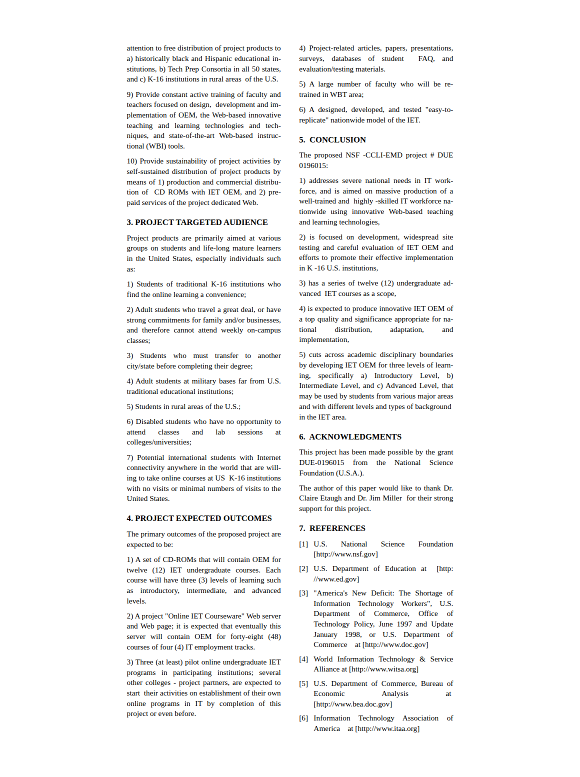attention to free distribution of project products to a) historically black and Hispanic educational institutions, b) Tech Prep Consortia in all 50 states, and c) K-16 institutions in rural areas of the U.S.
9) Provide constant active training of faculty and teachers focused on design, development and implementation of OEM, the Web-based innovative teaching and learning technologies and techniques, and state-of-the-art Web-based instructional (WBI) tools.
10) Provide sustainability of project activities by self-sustained distribution of project products by means of 1) production and commercial distribution of CD ROMs with IET OEM, and 2) pre-paid services of the project dedicated Web.
3. PROJECT TARGETED AUDIENCE
Project products are primarily aimed at various groups on students and life-long mature learners in the United States, especially individuals such as:
1) Students of traditional K-16 institutions who find the online learning a convenience;
2) Adult students who travel a great deal, or have strong commitments for family and/or businesses, and therefore cannot attend weekly on-campus classes;
3) Students who must transfer to another city/state before completing their degree;
4) Adult students at military bases far from U.S. traditional educational institutions;
5) Students in rural areas of the U.S.;
6) Disabled students who have no opportunity to attend classes and lab sessions at colleges/universities;
7) Potential international students with Internet connectivity anywhere in the world that are willing to take online courses at US K-16 institutions with no visits or minimal numbers of visits to the United States.
4. PROJECT EXPECTED OUTCOMES
The primary outcomes of the proposed project are expected to be:
1) A set of CD-ROMs that will contain OEM for twelve (12) IET undergraduate courses. Each course will have three (3) levels of learning such as introductory, intermediate, and advanced levels.
2) A project "Online IET Courseware" Web server and Web page; it is expected that eventually this server will contain OEM for forty-eight (48) courses of four (4) IT employment tracks.
3) Three (at least) pilot online undergraduate IET programs in participating institutions; several other colleges - project partners, are expected to start their activities on establishment of their own online programs in IT by completion of this project or even before.
4) Project-related articles, papers, presentations, surveys, databases of student FAQ, and evaluation/testing materials.
5) A large number of faculty who will be re-trained in WBT area;
6) A designed, developed, and tested "easy-to-replicate" nationwide model of the IET.
5. CONCLUSION
The proposed NSF -CCLI-EMD project # DUE 0196015:
1) addresses severe national needs in IT workforce, and is aimed on massive production of a well-trained and highly -skilled IT workforce nationwide using innovative Web-based teaching and learning technologies,
2) is focused on development, widespread site testing and careful evaluation of IET OEM and efforts to promote their effective implementation in K -16 U.S. institutions,
3) has a series of twelve (12) undergraduate advanced IET courses as a scope,
4) is expected to produce innovative IET OEM of a top quality and significance appropriate for national distribution, adaptation, and implementation,
5) cuts across academic disciplinary boundaries by developing IET OEM for three levels of learning, specifically a) Introductory Level, b) Intermediate Level, and c) Advanced Level, that may be used by students from various major areas and with different levels and types of background in the IET area.
6. ACKNOWLEDGMENTS
This project has been made possible by the grant DUE-0196015 from the National Science Foundation (U.S.A.).
The author of this paper would like to thank Dr. Claire Etaugh and Dr. Jim Miller for their strong support for this project.
7. REFERENCES
[1] U.S. National Science Foundation [http://www.nsf.gov]
[2] U.S. Department of Education at [http: //www.ed.gov]
[3]"America's New Deficit: The Shortage of Information Technology Workers", U.S. Department of Commerce, Office of Technology Policy, June 1997 and Update January 1998, or U.S. Department of Commerce at [http://www.doc.gov]
[4] World Information Technology & Service Alliance at [http://www.witsa.org]
[5] U.S. Department of Commerce, Bureau of Economic Analysis at [http://www.bea.doc.gov]
[6] Information Technology Association of America at [http://www.itaa.org]